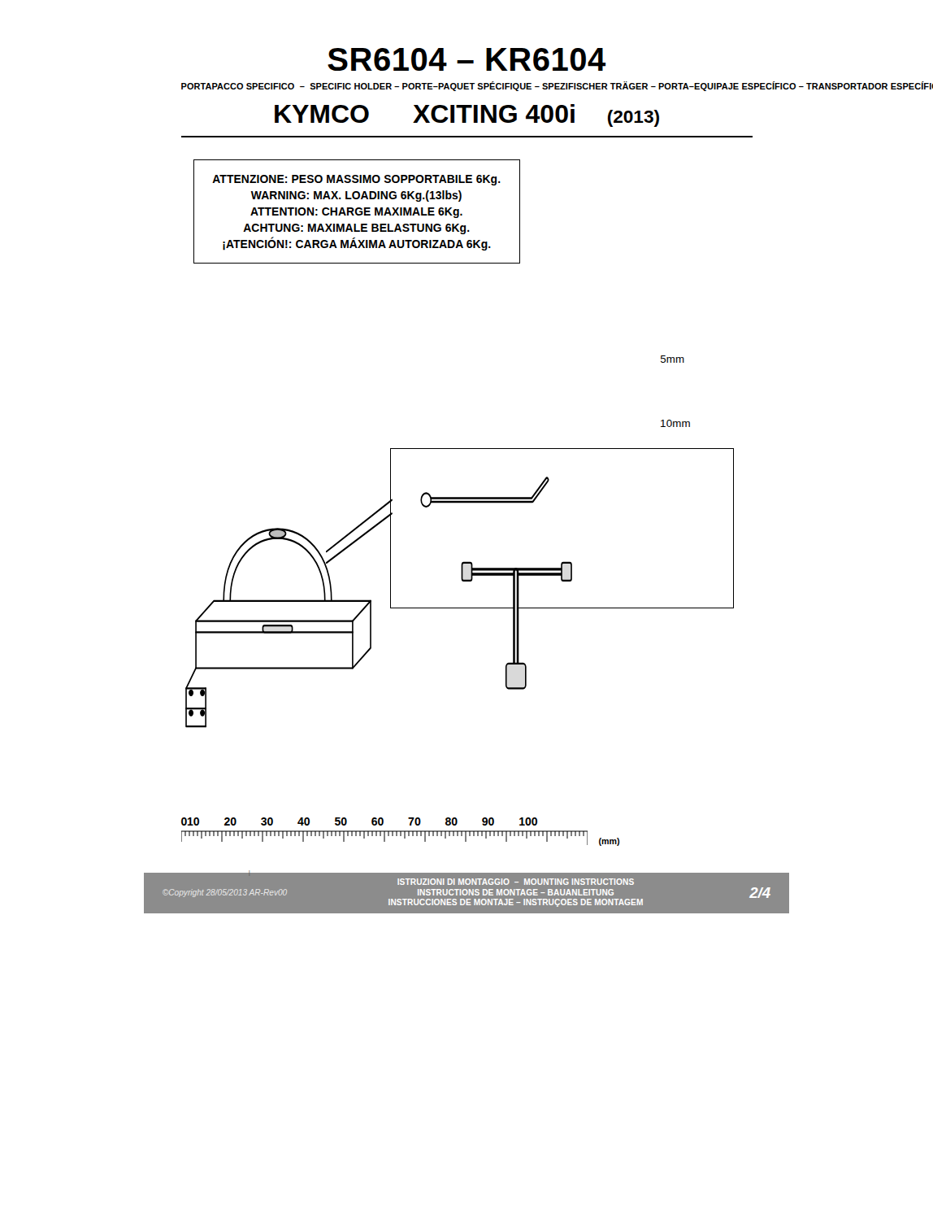SR6104 – KR6104
PORTAPACCO SPECIFICO – SPECIFIC HOLDER – PORTE–PAQUET SPÉCIFIQUE – SPEZIFISCHER TRÄGER – PORTA–EQUIPAJE ESPECÍFICO – TRANSPORTADOR ESPECÍFICO
KYMCO XCITING 400i(2013)
ATTENZIONE: PESO MASSIMO SOPPORTABILE 6Kg.
WARNING: MAX. LOADING 6Kg.(13lbs)
ATTENTION: CHARGE MAXIMALE 6Kg.
ACHTUNG: MAXIMALE BELASTUNG 6Kg.
¡ATENCIÓN!: CARGA MÁXIMA AUTORIZADA 6Kg.
5mm 10mm
0102030405060708090100
(mm)
|
©Copyright 28/05/2013 AR-Rev00
ISTRUZIONI DI MONTAGGIO – MOUNTING INSTRUCTIONS
INSTRUCTIONS DE MONTAGE – BAUANLEITUNG
INSTRUCCIONES DE MONTAJE – INSTRUÇOES DE MONTAGEM
2/4